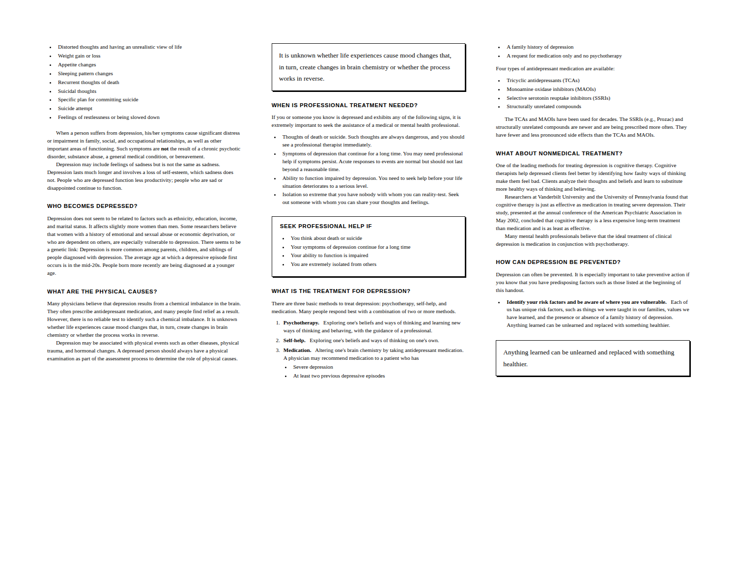Distorted thoughts and having an unrealistic view of life
Weight gain or loss
Appetite changes
Sleeping pattern changes
Recurrent thoughts of death
Suicidal thoughts
Specific plan for committing suicide
Suicide attempt
Feelings of restlessness or being slowed down
When a person suffers from depression, his/her symptoms cause significant distress or impairment in family, social, and occupational relationships, as well as other important areas of functioning. Such symptoms are not the result of a chronic psychotic disorder, substance abuse, a general medical condition, or bereavement.
Depression may include feelings of sadness but is not the same as sadness. Depression lasts much longer and involves a loss of self-esteem, which sadness does not. People who are depressed function less productivity; people who are sad or disappointed continue to function.
Who Becomes Depressed?
Depression does not seem to be related to factors such as ethnicity, education, income, and marital status. It affects slightly more women than men. Some researchers believe that women with a history of emotional and sexual abuse or economic deprivation, or who are dependent on others, are especially vulnerable to depression. There seems to be a genetic link: Depression is more common among parents, children, and siblings of people diagnosed with depression. The average age at which a depressive episode first occurs is in the mid-20s. People born more recently are being diagnosed at a younger age.
What Are the Physical Causes?
Many physicians believe that depression results from a chemical imbalance in the brain. They often prescribe antidepressant medication, and many people find relief as a result. However, there is no reliable test to identify such a chemical imbalance. It is unknown whether life experiences cause mood changes that, in turn, create changes in brain chemistry or whether the process works in reverse.
Depression may be associated with physical events such as other diseases, physical trauma, and hormonal changes. A depressed person should always have a physical examination as part of the assessment process to determine the role of physical causes.
It is unknown whether life experiences cause mood changes that, in turn, create changes in brain chemistry or whether the process works in reverse.
When Is Professional Treatment Needed?
If you or someone you know is depressed and exhibits any of the following signs, it is extremely important to seek the assistance of a medical or mental health professional.
Thoughts of death or suicide. Such thoughts are always dangerous, and you should see a professional therapist immediately.
Symptoms of depression that continue for a long time. You may need professional help if symptoms persist. Acute responses to events are normal but should not last beyond a reasonable time.
Ability to function impaired by depression. You need to seek help before your life situation deteriorates to a serious level.
Isolation so extreme that you have nobody with whom you can reality-test. Seek out someone with whom you can share your thoughts and feelings.
Seek Professional Help If
You think about death or suicide
Your symptoms of depression continue for a long time
Your ability to function is impaired
You are extremely isolated from others
What Is the Treatment for Depression?
There are three basic methods to treat depression: psychotherapy, self-help, and medication. Many people respond best with a combination of two or more methods.
Psychotherapy. Exploring one's beliefs and ways of thinking and learning new ways of thinking and behaving, with the guidance of a professional.
Self-help. Exploring one's beliefs and ways of thinking on one's own.
Medication. Altering one's brain chemistry by taking antidepressant medication. A physician may recommend medication to a patient who has
Severe depression
At least two previous depressive episodes
A family history of depression
A request for medication only and no psychotherapy
Four types of antidepressant medication are available:
Tricyclic antidepressants (TCAs)
Monoamine oxidase inhibitors (MAOIs)
Selective serotonin reuptake inhibitors (SSRIs)
Structurally unrelated compounds
The TCAs and MAOIs have been used for decades. The SSRIs (e.g., Prozac) and structurally unrelated compounds are newer and are being prescribed more often. They have fewer and less pronounced side effects than the TCAs and MAOIs.
What About Nonmedical Treatment?
One of the leading methods for treating depression is cognitive therapy. Cognitive therapists help depressed clients feel better by identifying how faulty ways of thinking make them feel bad. Clients analyze their thoughts and beliefs and learn to substitute more healthy ways of thinking and believing.
Researchers at Vanderbilt University and the University of Pennsylvania found that cognitive therapy is just as effective as medication in treating severe depression. Their study, presented at the annual conference of the American Psychiatric Association in May 2002, concluded that cognitive therapy is a less expensive long-term treatment than medication and is as least as effective.
Many mental health professionals believe that the ideal treatment of clinical depression is medication in conjunction with psychotherapy.
How Can Depression Be Prevented?
Depression can often be prevented. It is especially important to take preventive action if you know that you have predisposing factors such as those listed at the beginning of this handout.
Identify your risk factors and be aware of where you are vulnerable. Each of us has unique risk factors, such as things we were taught in our families, values we have learned, and the presence or absence of a family history of depression. Anything learned can be unlearned and replaced with something healthier.
Anything learned can be unlearned and replaced with something healthier.